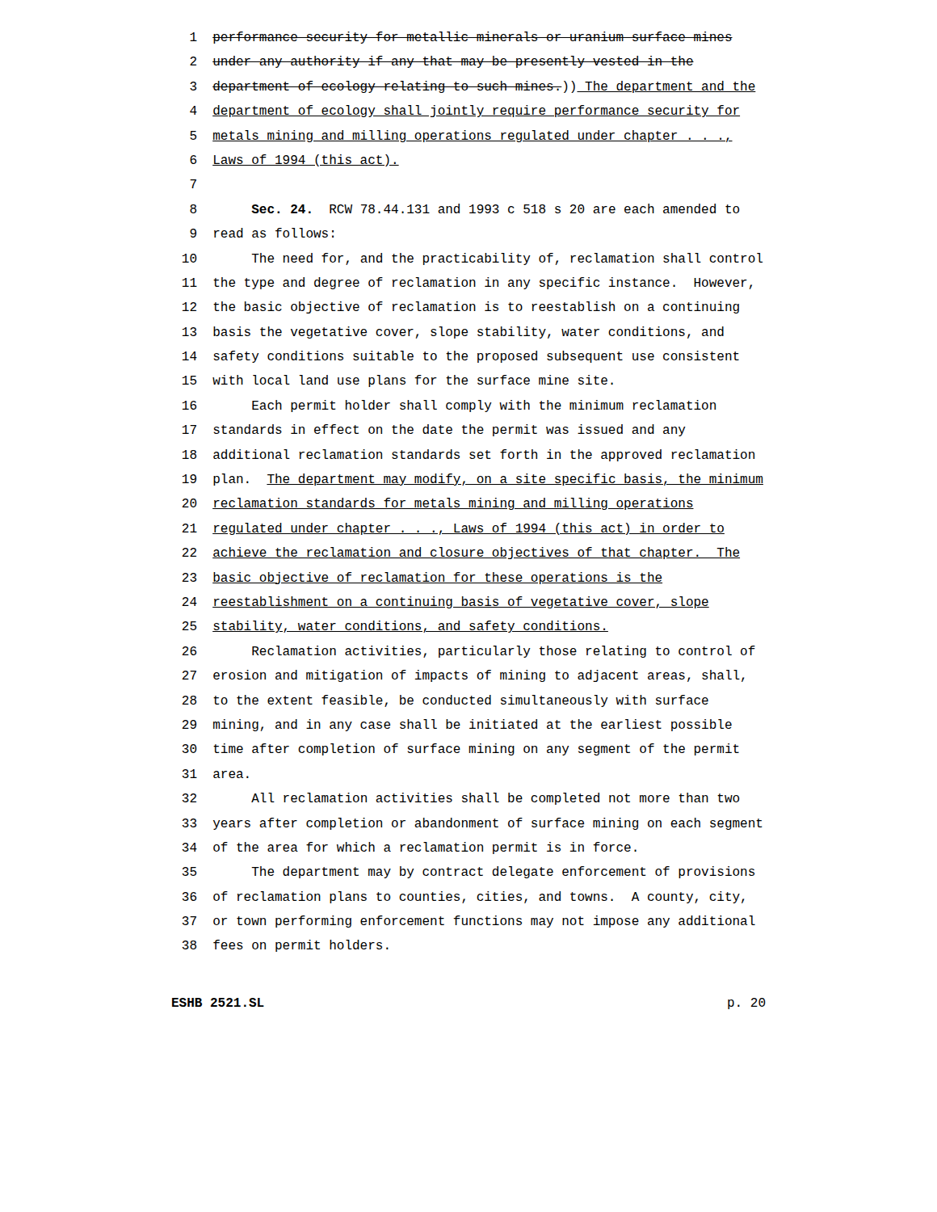performance security for metallic minerals or uranium surface mines
under any authority if any that may be presently vested in the
department of ecology relating to such mines.)) The department and the
department of ecology shall jointly require performance security for
metals mining and milling operations regulated under chapter . . .,
Laws of 1994 (this act).
Sec. 24. RCW 78.44.131 and 1993 c 518 s 20 are each amended to
read as follows:
The need for, and the practicability of, reclamation shall control
the type and degree of reclamation in any specific instance. However,
the basic objective of reclamation is to reestablish on a continuing
basis the vegetative cover, slope stability, water conditions, and
safety conditions suitable to the proposed subsequent use consistent
with local land use plans for the surface mine site.
Each permit holder shall comply with the minimum reclamation
standards in effect on the date the permit was issued and any
additional reclamation standards set forth in the approved reclamation
plan. The department may modify, on a site specific basis, the minimum
reclamation standards for metals mining and milling operations
regulated under chapter . . ., Laws of 1994 (this act) in order to
achieve the reclamation and closure objectives of that chapter. The
basic objective of reclamation for these operations is the
reestablishment on a continuing basis of vegetative cover, slope
stability, water conditions, and safety conditions.
Reclamation activities, particularly those relating to control of
erosion and mitigation of impacts of mining to adjacent areas, shall,
to the extent feasible, be conducted simultaneously with surface
mining, and in any case shall be initiated at the earliest possible
time after completion of surface mining on any segment of the permit
area.
All reclamation activities shall be completed not more than two
years after completion or abandonment of surface mining on each segment
of the area for which a reclamation permit is in force.
The department may by contract delegate enforcement of provisions
of reclamation plans to counties, cities, and towns. A county, city,
or town performing enforcement functions may not impose any additional
fees on permit holders.
ESHB 2521.SL p. 20